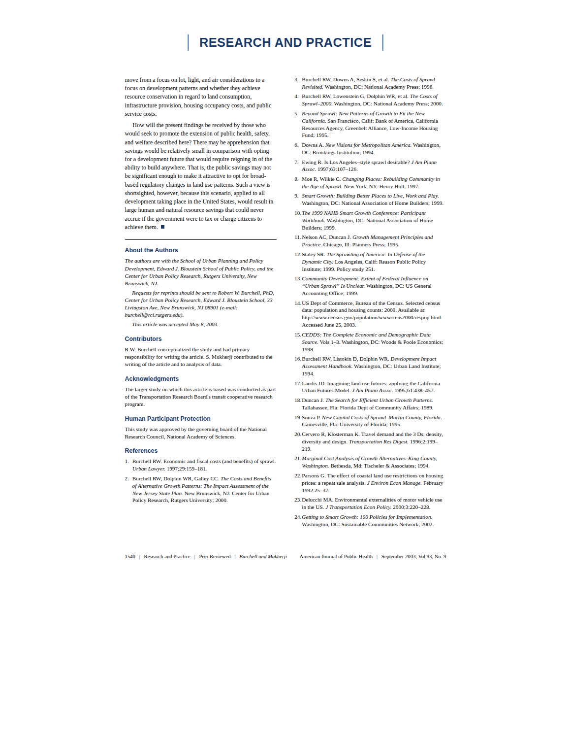RESEARCH AND PRACTICE
move from a focus on lot, light, and air considerations to a focus on development patterns and whether they achieve resource conservation in regard to land consumption, infrastructure provision, housing occupancy costs, and public service costs.
How will the present findings be received by those who would seek to promote the extension of public health, safety, and welfare described here? There may be apprehension that savings would be relatively small in comparison with opting for a development future that would require reigning in of the ability to build anywhere. That is, the public savings may not be significant enough to make it attractive to opt for broad-based regulatory changes in land use patterns. Such a view is shortsighted, however, because this scenario, applied to all development taking place in the United States, would result in large human and natural resource savings that could never accrue if the government were to tax or charge citizens to achieve them.
About the Authors
The authors are with the School of Urban Planning and Policy Development, Edward J. Bloustein School of Public Policy, and the Center for Urban Policy Research, Rutgers University, New Brunswick, NJ.
Requests for reprints should be sent to Robert W. Burchell, PhD, Center for Urban Policy Research, Edward J. Bloustein School, 33 Livingston Ave, New Brunswick, NJ 08901 (e-mail: burchell@rci.rutgers.edu).
This article was accepted May 8, 2003.
Contributors
R.W. Burchell conceptualized the study and had primary responsibility for writing the article. S. Mukherji contributed to the writing of the article and to analysis of data.
Acknowledgments
The larger study on which this article is based was conducted as part of the Transportation Research Board's transit cooperative research program.
Human Participant Protection
This study was approved by the governing board of the National Research Council, National Academy of Sciences.
References
1. Burchell RW. Economic and fiscal costs (and benefits) of sprawl. Urban Lawyer. 1997;29:159–181.
2. Burchell RW, Dolphin WR, Galley CC. The Costs and Benefits of Alternative Growth Patterns: The Impact Assessment of the New Jersey State Plan. New Brunswick, NJ: Center for Urban Policy Research, Rutgers University; 2000.
3. Burchell RW, Downs A, Seskin S, et al. The Costs of Sprawl Revisited. Washington, DC: National Academy Press; 1998.
4. Burchell RW, Lowenstein G, Dolphin WR, et al. The Costs of Sprawl–2000. Washington, DC: National Academy Press; 2000.
5. Beyond Sprawl: New Patterns of Growth to Fit the New California. San Francisco, Calif: Bank of America, California Resources Agency, Greenbelt Alliance, Low-Income Housing Fund; 1995.
6. Downs A. New Visions for Metropolitan America. Washington, DC: Brookings Institution; 1994.
7. Ewing R. Is Los Angeles–style sprawl desirable? J Am Plann Assoc. 1997;63:107–126.
8. Moe R, Wilkie C. Changing Places: Rebuilding Community in the Age of Sprawl. New York, NY: Henry Holt; 1997.
9. Smart Growth: Building Better Places to Live, Work and Play. Washington, DC: National Association of Home Builders; 1999.
10. The 1999 NAHB Smart Growth Conference: Participant Workbook. Washington, DC: National Association of Home Builders; 1999.
11. Nelson AC, Duncan J. Growth Management Principles and Practice. Chicago, Ill: Planners Press; 1995.
12. Staley SR. The Sprawling of America: In Defense of the Dynamic City. Los Angeles, Calif: Reason Public Policy Institute; 1999. Policy study 251.
13. Community Development: Extent of Federal Influence on “Urban Sprawl” Is Unclear. Washington, DC: US General Accounting Office; 1999.
14. US Dept of Commerce, Bureau of the Census. Selected census data: population and housing counts: 2000. Available at: http://www.census.gov/population/www/cens2000/respop.html. Accessed June 25, 2003.
15. CEDDS: The Complete Economic and Demographic Data Source. Vols 1–3. Washington, DC: Woods & Poole Economics; 1998.
16. Burchell RW, Listokin D, Dolphin WR. Development Impact Assessment Handbook. Washington, DC: Urban Land Institute; 1994.
17. Landis JD. Imagining land use futures: applying the California Urban Futures Model. J Am Plann Assoc. 1995;61:438–457.
18. Duncan J. The Search for Efficient Urban Growth Patterns. Tallahassee, Fla: Florida Dept of Community Affairs; 1989.
19. Souza P. New Capital Costs of Sprawl–Martin County, Florida. Gainesville, Fla: University of Florida; 1995.
20. Cervero R, Klosterman K. Travel demand and the 3 Ds: density, diversity and design. Transportation Res Digest. 1996;2:199–219.
21. Marginal Cost Analysis of Growth Alternatives–King County, Washington. Bethesda, Md: Tischeler & Associates; 1994.
22. Parsons G. The effect of coastal land use restrictions on housing prices: a repeat sale analysis. J Environ Econ Manage. February 1992:25–37.
23. Delucchi MA. Environmental externalities of motor vehicle use in the US. J Transportation Econ Policy. 2000;3:220–228.
24. Getting to Smart Growth: 100 Policies for Implementation. Washington, DC: Sustainable Communities Network; 2002.
1540 | Research and Practice | Peer Reviewed | Burchell and Mukherji
American Journal of Public Health | September 2003, Vol 93, No. 9